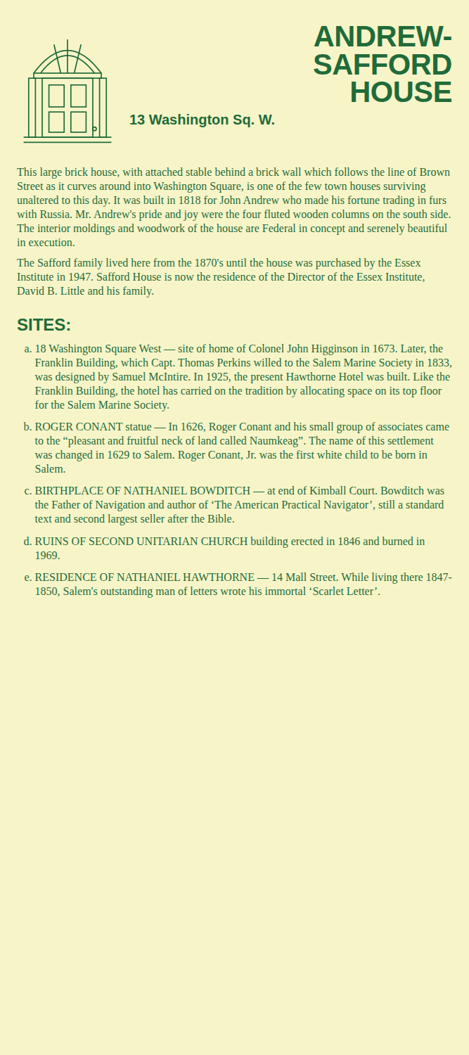Andrew- Safford House
13 Washington Sq. W.
This large brick house, with attached stable behind a brick wall which follows the line of Brown Street as it curves around into Washington Square, is one of the few town houses surviving unaltered to this day. It was built in 1818 for John Andrew who made his fortune trading in furs with Russia. Mr. Andrew's pride and joy were the four fluted wooden columns on the south side. The interior moldings and woodwork of the house are Federal in concept and serenely beautiful in execution.
The Safford family lived here from the 1870's until the house was purchased by the Essex Institute in 1947. Safford House is now the residence of the Director of the Essex Institute, David B. Little and his family.
Sites:
18 Washington Square West — site of home of Colonel John Higginson in 1673. Later, the Franklin Building, which Capt. Thomas Perkins willed to the Salem Marine Society in 1833, was designed by Samuel McIntire. In 1925, the present Hawthorne Hotel was built. Like the Franklin Building, the hotel has carried on the tradition by allocating space on its top floor for the Salem Marine Society.
Roger Conant statue — In 1626, Roger Conant and his small group of associates came to the “pleasant and fruitful neck of land called Naumkeag”. The name of this settlement was changed in 1629 to Salem. Roger Conant, Jr. was the first white child to be born in Salem.
Birthplace of Nathaniel Bowditch — at end of Kimball Court. Bowditch was the Father of Navigation and author of ‘The American Practical Navigator’, still a standard text and second largest seller after the Bible.
Ruins of Second Unitarian Church building erected in 1846 and burned in 1969.
Residence of Nathaniel Hawthorne — 14 Mall Street. While living there 1847-1850, Salem's outstanding man of letters wrote his immortal ‘Scarlet Letter’.